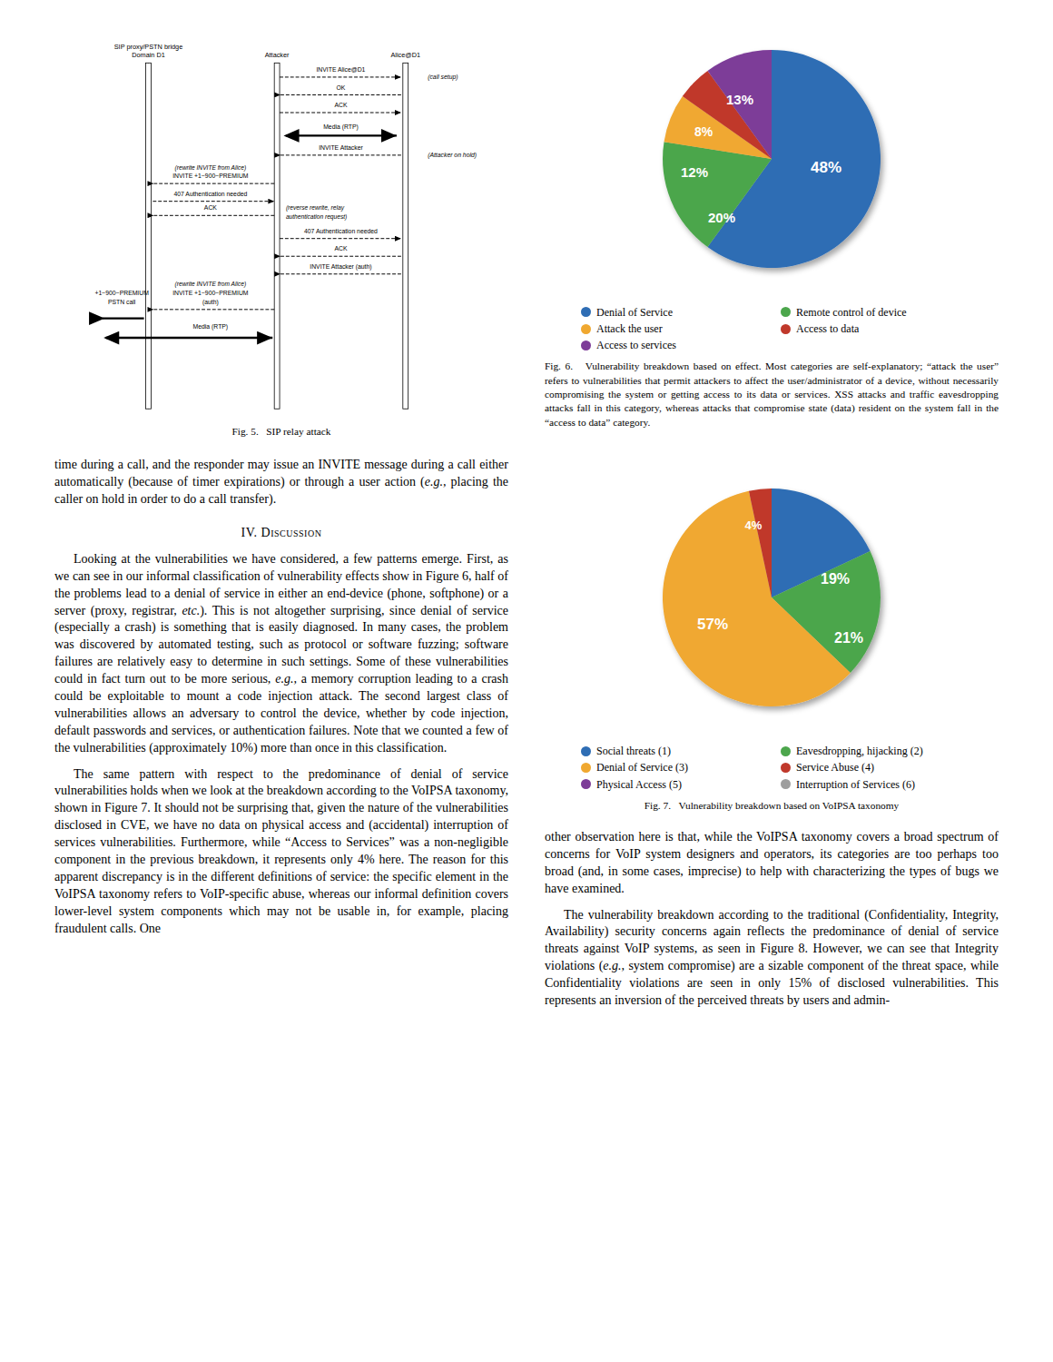SIP proxy/PSTN bridge Domain D1 Attacker Alice@D1 INVITE Alice@D1 (call setup) OK ACK Media (RTP) INVITE Attacker (Attacker on hold) (rewrite INVITE from Alice) INVITE +1−900−PREMIUM 407 Authentication needed ACK (reverse rewrite, relay authentication request) 407 Authentication needed ACK INVITE Attacker (auth) (rewrite INVITE from Alice) INVITE +1−900−PREMIUM (auth) +1−900−PREMIUM PSTN call Media (RTP)
Fig. 5. SIP relay attack
48% 20% 12% 8% 13%
Denial of Service
Remote control of device
Attack the user
Access to data
Access to services
Fig. 6. Vulnerability breakdown based on effect. Most categories are self-explanatory; “attack the user” refers to vulnerabilities that permit attackers to affect the user/administrator of a device, without necessarily compromising the system or getting access to its data or services. XSS attacks and traffic eavesdropping attacks fall in this category, whereas attacks that compromise state (data) resident on the system fall in the “access to data” category.
time during a call, and the responder may issue an INVITE message during a call either automatically (because of timer expirations) or through a user action (e.g., placing the caller on hold in order to do a call transfer).
IV. Discussion
Looking at the vulnerabilities we have considered, a few patterns emerge. First, as we can see in our informal classification of vulnerability effects show in Figure 6, half of the problems lead to a denial of service in either an end-device (phone, softphone) or a server (proxy, registrar, etc.). This is not altogether surprising, since denial of service (especially a crash) is something that is easily diagnosed. In many cases, the problem was discovered by automated testing, such as protocol or software fuzzing; software failures are relatively easy to determine in such settings. Some of these vulnerabilities could in fact turn out to be more serious, e.g., a memory corruption leading to a crash could be exploitable to mount a code injection attack. The second largest class of vulnerabilities allows an adversary to control the device, whether by code injection, default passwords and services, or authentication failures. Note that we counted a few of the vulnerabilities (approximately 10%) more than once in this classification.
The same pattern with respect to the predominance of denial of service vulnerabilities holds when we look at the breakdown according to the VoIPSA taxonomy, shown in Figure 7. It should not be surprising that, given the nature of the vulnerabilities disclosed in CVE, we have no data on physical access and (accidental) interruption of services vulnerabilities. Furthermore, while “Access to Services” was a non-negligible component in the previous breakdown, it represents only 4% here. The reason for this apparent discrepancy is in the different definitions of service: the specific element in the VoIPSA taxonomy refers to VoIP-specific abuse, whereas our informal definition covers lower-level system components which may not be usable in, for example, placing fraudulent calls. One
19% 21% 57% 4%
Social threats (1)
Eavesdropping, hijacking (2)
Denial of Service (3)
Service Abuse (4)
Physical Access (5)
Interruption of Services (6)
Fig. 7. Vulnerability breakdown based on VoIPSA taxonomy
other observation here is that, while the VoIPSA taxonomy covers a broad spectrum of concerns for VoIP system designers and operators, its categories are too perhaps too broad (and, in some cases, imprecise) to help with characterizing the types of bugs we have examined.
The vulnerability breakdown according to the traditional (Confidentiality, Integrity, Availability) security concerns again reflects the predominance of denial of service threats against VoIP systems, as seen in Figure 8. However, we can see that Integrity violations (e.g., system compromise) are a sizable component of the threat space, while Confidentiality violations are seen in only 15% of disclosed vulnerabilities. This represents an inversion of the perceived threats by users and admin-